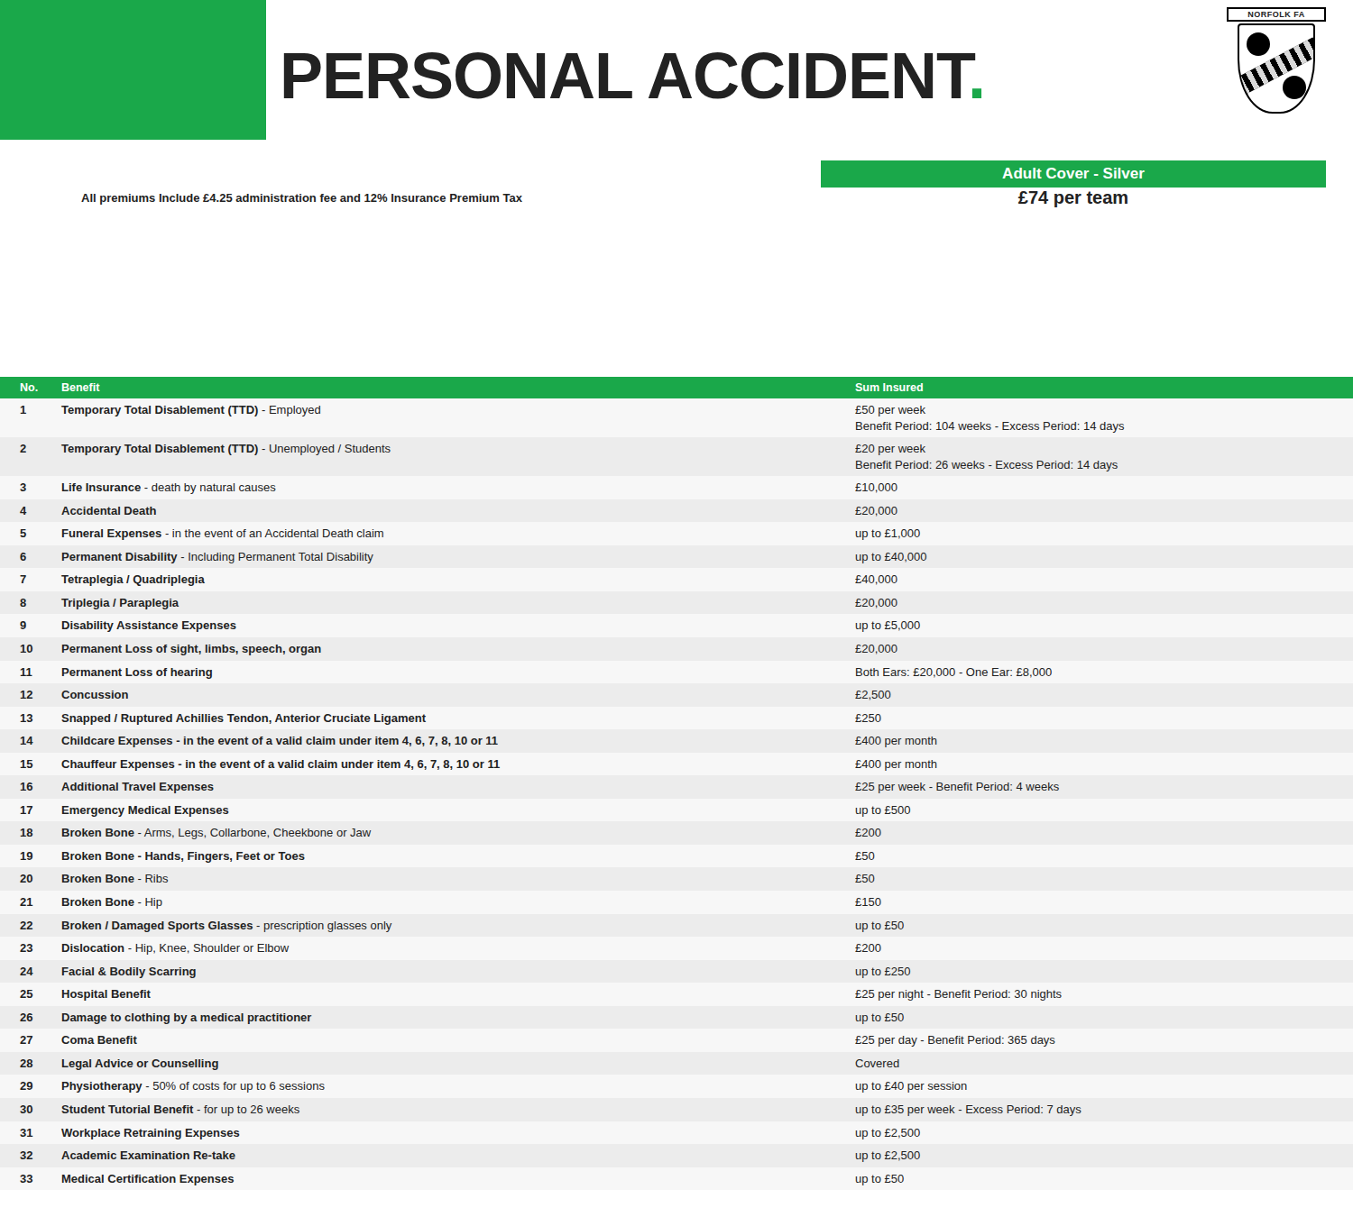PERSONAL ACCIDENT.
NORFOLK FA
Adult Cover - Silver
All premiums Include £4.25 administration fee and 12% Insurance Premium Tax
£74 per team
| No. | Benefit | Sum Insured |
| --- | --- | --- |
| 1 | Temporary Total Disablement (TTD) - Employed | £50 per week Benefit Period: 104 weeks - Excess Period: 14 days |
| 2 | Temporary Total Disablement (TTD) - Unemployed / Students | £20 per week Benefit Period: 26 weeks - Excess Period: 14 days |
| 3 | Life Insurance - death by natural causes | £10,000 |
| 4 | Accidental Death | £20,000 |
| 5 | Funeral Expenses - in the event of an Accidental Death claim | up to £1,000 |
| 6 | Permanent Disability - Including Permanent Total Disability | up to £40,000 |
| 7 | Tetraplegia / Quadriplegia | £40,000 |
| 8 | Triplegia / Paraplegia | £20,000 |
| 9 | Disability Assistance Expenses | up to £5,000 |
| 10 | Permanent Loss of sight, limbs, speech, organ | £20,000 |
| 11 | Permanent Loss of hearing | Both Ears: £20,000 - One Ear: £8,000 |
| 12 | Concussion | £2,500 |
| 13 | Snapped / Ruptured Achillies Tendon, Anterior Cruciate Ligament | £250 |
| 14 | Childcare Expenses - in the event of a valid claim under item 4, 6, 7, 8, 10 or 11 | £400 per month |
| 15 | Chauffeur Expenses - in the event of a valid claim under item 4, 6, 7, 8, 10 or 11 | £400 per month |
| 16 | Additional Travel Expenses | £25 per week - Benefit Period: 4 weeks |
| 17 | Emergency Medical Expenses | up to £500 |
| 18 | Broken Bone - Arms, Legs, Collarbone, Cheekbone or Jaw | £200 |
| 19 | Broken Bone - Hands, Fingers, Feet or Toes | £50 |
| 20 | Broken Bone - Ribs | £50 |
| 21 | Broken Bone - Hip | £150 |
| 22 | Broken / Damaged Sports Glasses - prescription glasses only | up to £50 |
| 23 | Dislocation - Hip, Knee, Shoulder or Elbow | £200 |
| 24 | Facial & Bodily Scarring | up to £250 |
| 25 | Hospital Benefit | £25 per night - Benefit Period: 30 nights |
| 26 | Damage to clothing by a medical practitioner | up to £50 |
| 27 | Coma Benefit | £25 per day - Benefit Period: 365 days |
| 28 | Legal Advice or Counselling | Covered |
| 29 | Physiotherapy - 50% of costs for up to 6 sessions | up to £40 per session |
| 30 | Student Tutorial Benefit - for up to 26 weeks | up to £35 per week - Excess Period: 7 days |
| 31 | Workplace Retraining Expenses | up to £2,500 |
| 32 | Academic Examination Re-take | up to £2,500 |
| 33 | Medical Certification Expenses | up to £50 |